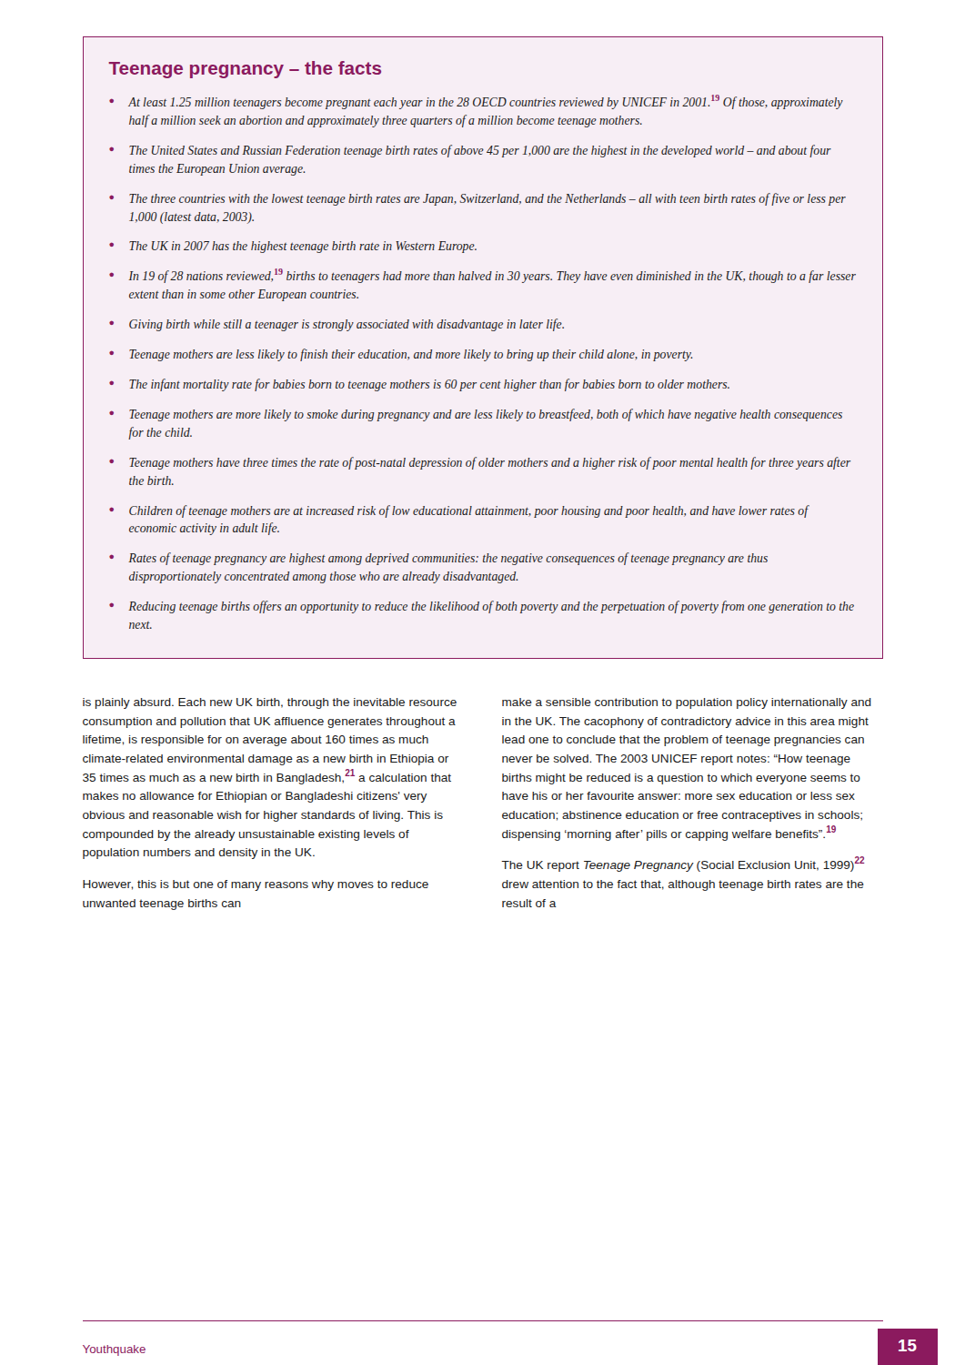Teenage pregnancy – the facts
At least 1.25 million teenagers become pregnant each year in the 28 OECD countries reviewed by UNICEF in 2001.19 Of those, approximately half a million seek an abortion and approximately three quarters of a million become teenage mothers.
The United States and Russian Federation teenage birth rates of above 45 per 1,000 are the highest in the developed world – and about four times the European Union average.
The three countries with the lowest teenage birth rates are Japan, Switzerland, and the Netherlands – all with teen birth rates of five or less per 1,000 (latest data, 2003).
The UK in 2007 has the highest teenage birth rate in Western Europe.
In 19 of 28 nations reviewed,19 births to teenagers had more than halved in 30 years. They have even diminished in the UK, though to a far lesser extent than in some other European countries.
Giving birth while still a teenager is strongly associated with disadvantage in later life.
Teenage mothers are less likely to finish their education, and more likely to bring up their child alone, in poverty.
The infant mortality rate for babies born to teenage mothers is 60 per cent higher than for babies born to older mothers.
Teenage mothers are more likely to smoke during pregnancy and are less likely to breastfeed, both of which have negative health consequences for the child.
Teenage mothers have three times the rate of post-natal depression of older mothers and a higher risk of poor mental health for three years after the birth.
Children of teenage mothers are at increased risk of low educational attainment, poor housing and poor health, and have lower rates of economic activity in adult life.
Rates of teenage pregnancy are highest among deprived communities: the negative consequences of teenage pregnancy are thus disproportionately concentrated among those who are already disadvantaged.
Reducing teenage births offers an opportunity to reduce the likelihood of both poverty and the perpetuation of poverty from one generation to the next.
is plainly absurd. Each new UK birth, through the inevitable resource consumption and pollution that UK affluence generates throughout a lifetime, is responsible for on average about 160 times as much climate-related environmental damage as a new birth in Ethiopia or 35 times as much as a new birth in Bangladesh,21 a calculation that makes no allowance for Ethiopian or Bangladeshi citizens' very obvious and reasonable wish for higher standards of living. This is compounded by the already unsustainable existing levels of population numbers and density in the UK.
However, this is but one of many reasons why moves to reduce unwanted teenage births can
make a sensible contribution to population policy internationally and in the UK. The cacophony of contradictory advice in this area might lead one to conclude that the problem of teenage pregnancies can never be solved. The 2003 UNICEF report notes: “How teenage births might be reduced is a question to which everyone seems to have his or her favourite answer: more sex education or less sex education; abstinence education or free contraceptives in schools; dispensing ‘morning after’ pills or capping welfare benefits”.19
The UK report Teenage Pregnancy (Social Exclusion Unit, 1999)22 drew attention to the fact that, although teenage birth rates are the result of a
Youthquake
15